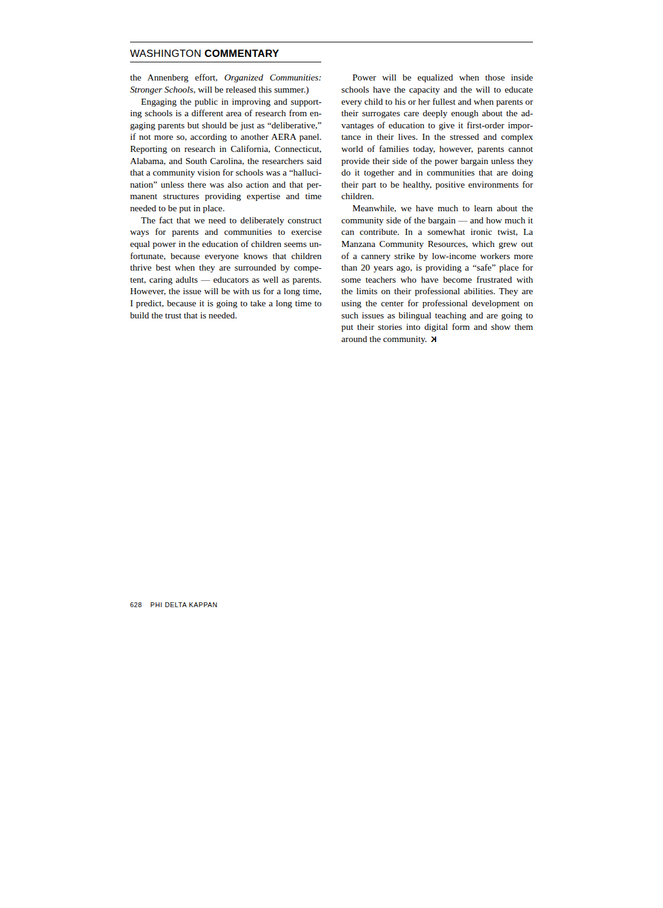WASHINGTON COMMENTARY
the Annenberg effort, Organized Communities: Stronger Schools, will be released this summer.)
Engaging the public in improving and supporting schools is a different area of research from engaging parents but should be just as “deliberative,” if not more so, according to another AERA panel. Reporting on research in California, Connecticut, Alabama, and South Carolina, the researchers said that a community vision for schools was a “hallucination” unless there was also action and that permanent structures providing expertise and time needed to be put in place.
The fact that we need to deliberately construct ways for parents and communities to exercise equal power in the education of children seems unfortunate, because everyone knows that children thrive best when they are surrounded by competent, caring adults — educators as well as parents. However, the issue will be with us for a long time, I predict, because it is going to take a long time to build the trust that is needed.
Power will be equalized when those inside schools have the capacity and the will to educate every child to his or her fullest and when parents or their surrogates care deeply enough about the advantages of education to give it first-order importance in their lives. In the stressed and complex world of families today, however, parents cannot provide their side of the power bargain unless they do it together and in communities that are doing their part to be healthy, positive environments for children.
Meanwhile, we have much to learn about the community side of the bargain — and how much it can contribute. In a somewhat ironic twist, La Manzana Community Resources, which grew out of a cannery strike by low-income workers more than 20 years ago, is providing a “safe” place for some teachers who have become frustrated with the limits on their professional abilities. They are using the center for professional development on such issues as bilingual teaching and are going to put their stories into digital form and show them around the community.K
628 PHI DELTA KAPPAN